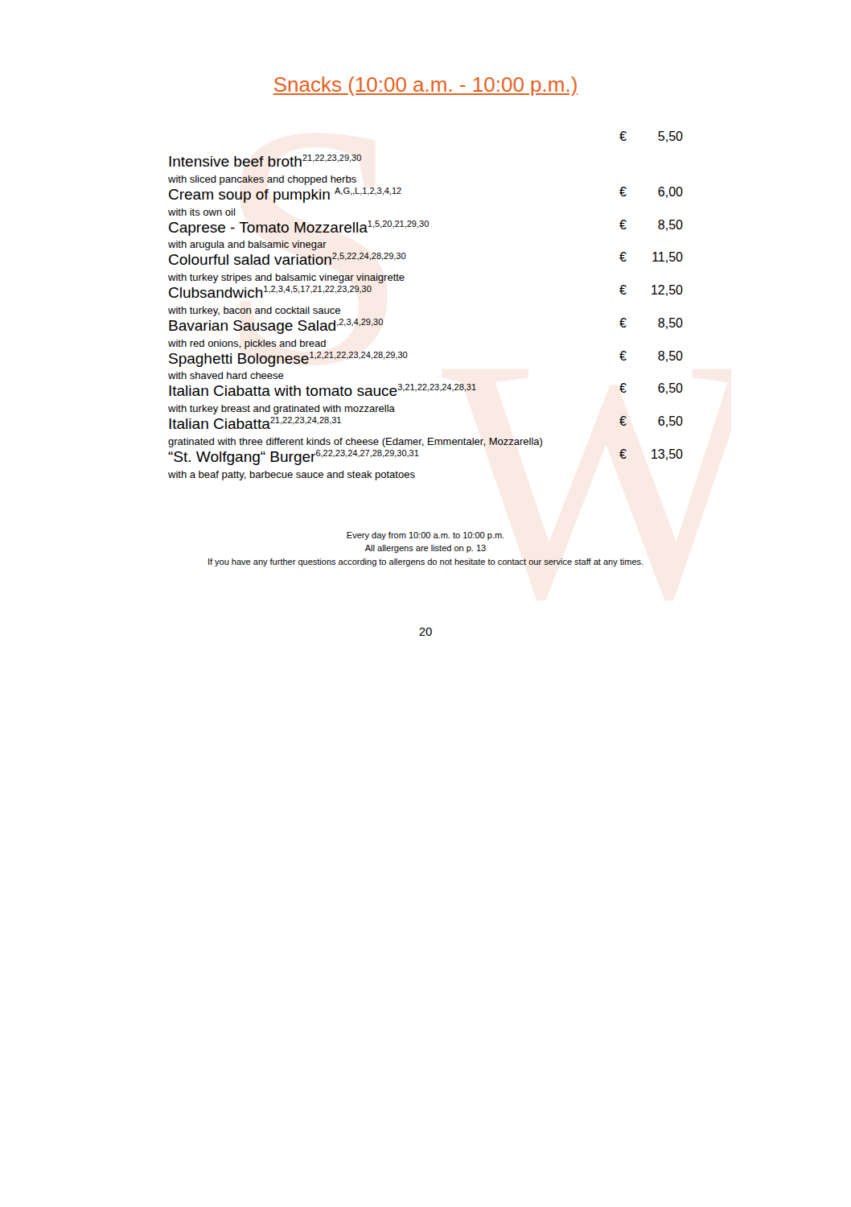S W
Snacks (10:00 a.m. - 10:00 p.m.)
| | € | 5,50 |
| Intensive beef broth 21,22,23,29,30 with sliced pancakes and chopped herbs | | |
| Cream soup of pumpkin A,G,,L,1,2,3,4,12 with its own oil | € | 6,00 |
| Caprese - Tomato Mozzarella 1,5,20,21,29,30 with arugula and balsamic vinegar | € | 8,50 |
| Colourful salad variation 2,5,22,24,28,29,30 with turkey stripes and balsamic vinegar vinaigrette | € | 11,50 |
| Clubsandwich 1,2,3,4,5,17,21,22,23,29,30 with turkey, bacon and cocktail sauce | € | 12,50 |
| Bavarian Sausage Salad ,2,3,4,29,30 with red onions, pickles and bread | € | 8,50 |
| Spaghetti Bolognese 1,2,21,22,23,24,28,29,30 with shaved hard cheese | € | 8,50 |
| Italian Ciabatta with tomato sauce 3,21,22,23,24,28,31 with turkey breast and gratinated with mozzarella | € | 6,50 |
| Italian Ciabatta 21,22,23,24,28,31 gratinated with three different kinds of cheese (Edamer, Emmentaler, Mozzarella) | € | 6,50 |
| “St. Wolfgang“ Burger 6,22,23,24,27,28,29,30,31 with a beaf patty, barbecue sauce and steak potatoes | € | 13,50 |
Every day from 10:00 a.m. to 10:00 p.m.
All allergens are listed on p. 13
If you have any further questions according to allergens do not hesitate to contact our service staff at any times.
20